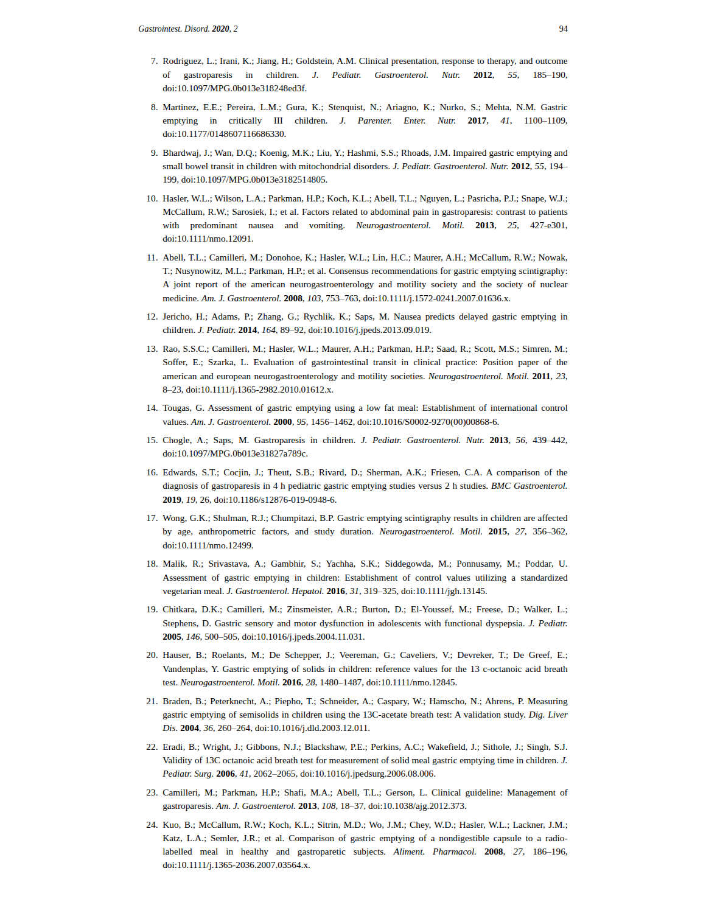Gastrointest. Disord. 2020, 2 94
Rodriguez, L.; Irani, K.; Jiang, H.; Goldstein, A.M. Clinical presentation, response to therapy, and outcome of gastroparesis in children. J. Pediatr. Gastroenterol. Nutr. 2012, 55, 185–190, doi:10.1097/MPG.0b013e318248ed3f.
Martinez, E.E.; Pereira, L.M.; Gura, K.; Stenquist, N.; Ariagno, K.; Nurko, S.; Mehta, N.M. Gastric emptying in critically III children. J. Parenter. Enter. Nutr. 2017, 41, 1100–1109, doi:10.1177/0148607116686330.
Bhardwaj, J.; Wan, D.Q.; Koenig, M.K.; Liu, Y.; Hashmi, S.S.; Rhoads, J.M. Impaired gastric emptying and small bowel transit in children with mitochondrial disorders. J. Pediatr. Gastroenterol. Nutr. 2012, 55, 194–199, doi:10.1097/MPG.0b013e3182514805.
Hasler, W.L.; Wilson, L.A.; Parkman, H.P.; Koch, K.L.; Abell, T.L.; Nguyen, L.; Pasricha, P.J.; Snape, W.J.; McCallum, R.W.; Sarosiek, I.; et al. Factors related to abdominal pain in gastroparesis: contrast to patients with predominant nausea and vomiting. Neurogastroenterol. Motil. 2013, 25, 427-e301, doi:10.1111/nmo.12091.
Abell, T.L.; Camilleri, M.; Donohoe, K.; Hasler, W.L.; Lin, H.C.; Maurer, A.H.; McCallum, R.W.; Nowak, T.; Nusynowitz, M.L.; Parkman, H.P.; et al. Consensus recommendations for gastric emptying scintigraphy: A joint report of the american neurogastroenterology and motility society and the society of nuclear medicine. Am. J. Gastroenterol. 2008, 103, 753–763, doi:10.1111/j.1572-0241.2007.01636.x.
Jericho, H.; Adams, P.; Zhang, G.; Rychlik, K.; Saps, M. Nausea predicts delayed gastric emptying in children. J. Pediatr. 2014, 164, 89–92, doi:10.1016/j.jpeds.2013.09.019.
Rao, S.S.C.; Camilleri, M.; Hasler, W.L.; Maurer, A.H.; Parkman, H.P.; Saad, R.; Scott, M.S.; Simren, M.; Soffer, E.; Szarka, L. Evaluation of gastrointestinal transit in clinical practice: Position paper of the american and european neurogastroenterology and motility societies. Neurogastroenterol. Motil. 2011, 23, 8–23, doi:10.1111/j.1365-2982.2010.01612.x.
Tougas, G. Assessment of gastric emptying using a low fat meal: Establishment of international control values. Am. J. Gastroenterol. 2000, 95, 1456–1462, doi:10.1016/S0002-9270(00)00868-6.
Chogle, A.; Saps, M. Gastroparesis in children. J. Pediatr. Gastroenterol. Nutr. 2013, 56, 439–442, doi:10.1097/MPG.0b013e31827a789c.
Edwards, S.T.; Cocjin, J.; Theut, S.B.; Rivard, D.; Sherman, A.K.; Friesen, C.A. A comparison of the diagnosis of gastroparesis in 4 h pediatric gastric emptying studies versus 2 h studies. BMC Gastroenterol. 2019, 19, 26, doi:10.1186/s12876-019-0948-6.
Wong, G.K.; Shulman, R.J.; Chumpitazi, B.P. Gastric emptying scintigraphy results in children are affected by age, anthropometric factors, and study duration. Neurogastroenterol. Motil. 2015, 27, 356–362, doi:10.1111/nmo.12499.
Malik, R.; Srivastava, A.; Gambhir, S.; Yachha, S.K.; Siddegowda, M.; Ponnusamy, M.; Poddar, U. Assessment of gastric emptying in children: Establishment of control values utilizing a standardized vegetarian meal. J. Gastroenterol. Hepatol. 2016, 31, 319–325, doi:10.1111/jgh.13145.
Chitkara, D.K.; Camilleri, M.; Zinsmeister, A.R.; Burton, D.; El-Youssef, M.; Freese, D.; Walker, L.; Stephens, D. Gastric sensory and motor dysfunction in adolescents with functional dyspepsia. J. Pediatr. 2005, 146, 500–505, doi:10.1016/j.jpeds.2004.11.031.
Hauser, B.; Roelants, M.; De Schepper, J.; Veereman, G.; Caveliers, V.; Devreker, T.; De Greef, E.; Vandenplas, Y. Gastric emptying of solids in children: reference values for the 13 c-octanoic acid breath test. Neurogastroenterol. Motil. 2016, 28, 1480–1487, doi:10.1111/nmo.12845.
Braden, B.; Peterknecht, A.; Piepho, T.; Schneider, A.; Caspary, W.; Hamscho, N.; Ahrens, P. Measuring gastric emptying of semisolids in children using the 13C-acetate breath test: A validation study. Dig. Liver Dis. 2004, 36, 260–264, doi:10.1016/j.dld.2003.12.011.
Eradi, B.; Wright, J.; Gibbons, N.J.; Blackshaw, P.E.; Perkins, A.C.; Wakefield, J.; Sithole, J.; Singh, S.J. Validity of 13C octanoic acid breath test for measurement of solid meal gastric emptying time in children. J. Pediatr. Surg. 2006, 41, 2062–2065, doi:10.1016/j.jpedsurg.2006.08.006.
Camilleri, M.; Parkman, H.P.; Shafi, M.A.; Abell, T.L.; Gerson, L. Clinical guideline: Management of gastroparesis. Am. J. Gastroenterol. 2013, 108, 18–37, doi:10.1038/ajg.2012.373.
Kuo, B.; McCallum, R.W.; Koch, K.L.; Sitrin, M.D.; Wo, J.M.; Chey, W.D.; Hasler, W.L.; Lackner, J.M.; Katz, L.A.; Semler, J.R.; et al. Comparison of gastric emptying of a nondigestible capsule to a radio-labelled meal in healthy and gastroparetic subjects. Aliment. Pharmacol. 2008, 27, 186–196, doi:10.1111/j.1365-2036.2007.03564.x.